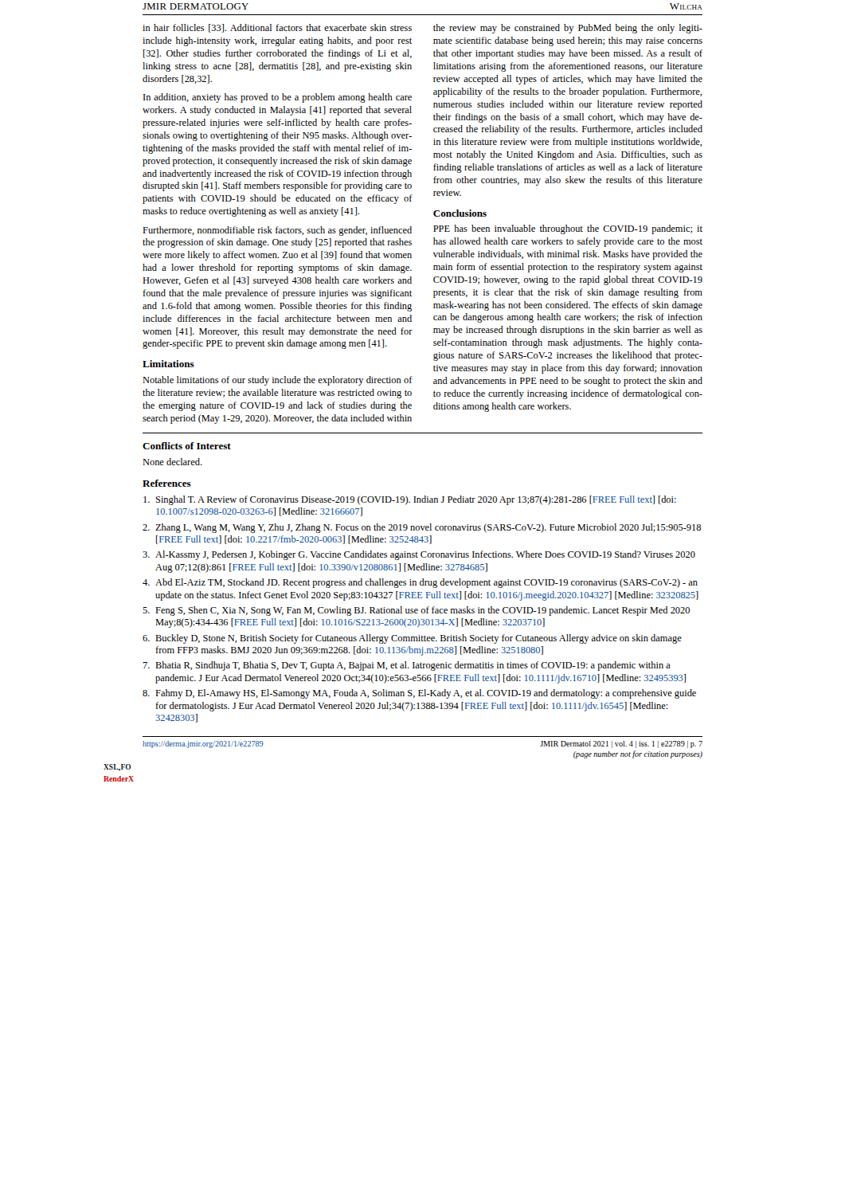JMIR DERMATOLOGY Wilcha
in hair follicles [33]. Additional factors that exacerbate skin stress include high-intensity work, irregular eating habits, and poor rest [32]. Other studies further corroborated the findings of Li et al, linking stress to acne [28], dermatitis [28], and pre-existing skin disorders [28,32].
In addition, anxiety has proved to be a problem among health care workers. A study conducted in Malaysia [41] reported that several pressure-related injuries were self-inflicted by health care professionals owing to overtightening of their N95 masks. Although overtightening of the masks provided the staff with mental relief of improved protection, it consequently increased the risk of skin damage and inadvertently increased the risk of COVID-19 infection through disrupted skin [41]. Staff members responsible for providing care to patients with COVID-19 should be educated on the efficacy of masks to reduce overtightening as well as anxiety [41].
Furthermore, nonmodifiable risk factors, such as gender, influenced the progression of skin damage. One study [25] reported that rashes were more likely to affect women. Zuo et al [39] found that women had a lower threshold for reporting symptoms of skin damage. However, Gefen et al [43] surveyed 4308 health care workers and found that the male prevalence of pressure injuries was significant and 1.6-fold that among women. Possible theories for this finding include differences in the facial architecture between men and women [41]. Moreover, this result may demonstrate the need for gender-specific PPE to prevent skin damage among men [41].
Limitations
Notable limitations of our study include the exploratory direction of the literature review; the available literature was restricted owing to the emerging nature of COVID-19 and lack of studies during the search period (May 1-29, 2020). Moreover, the data included within the review may be constrained by PubMed being the only legitimate scientific database being used herein; this may raise concerns that other important studies may have been missed. As a result of limitations arising from the aforementioned reasons, our literature review accepted all types of articles, which may have limited the applicability of the results to the broader population. Furthermore, numerous studies included within our literature review reported their findings on the basis of a small cohort, which may have decreased the reliability of the results. Furthermore, articles included in this literature review were from multiple institutions worldwide, most notably the United Kingdom and Asia. Difficulties, such as finding reliable translations of articles as well as a lack of literature from other countries, may also skew the results of this literature review.
Conclusions
PPE has been invaluable throughout the COVID-19 pandemic; it has allowed health care workers to safely provide care to the most vulnerable individuals, with minimal risk. Masks have provided the main form of essential protection to the respiratory system against COVID-19; however, owing to the rapid global threat COVID-19 presents, it is clear that the risk of skin damage resulting from mask-wearing has not been considered. The effects of skin damage can be dangerous among health care workers; the risk of infection may be increased through disruptions in the skin barrier as well as self-contamination through mask adjustments. The highly contagious nature of SARS-CoV-2 increases the likelihood that protective measures may stay in place from this day forward; innovation and advancements in PPE need to be sought to protect the skin and to reduce the currently increasing incidence of dermatological conditions among health care workers.
Conflicts of Interest
None declared.
References
Singhal T. A Review of Coronavirus Disease-2019 (COVID-19). Indian J Pediatr 2020 Apr 13;87(4):281-286 [FREE Full text] [doi: 10.1007/s12098-020-03263-6] [Medline: 32166607]
Zhang L, Wang M, Wang Y, Zhu J, Zhang N. Focus on the 2019 novel coronavirus (SARS-CoV-2). Future Microbiol 2020 Jul;15:905-918 [FREE Full text] [doi: 10.2217/fmb-2020-0063] [Medline: 32524843]
Al-Kassmy J, Pedersen J, Kobinger G. Vaccine Candidates against Coronavirus Infections. Where Does COVID-19 Stand? Viruses 2020 Aug 07;12(8):861 [FREE Full text] [doi: 10.3390/v12080861] [Medline: 32784685]
Abd El-Aziz TM, Stockand JD. Recent progress and challenges in drug development against COVID-19 coronavirus (SARS-CoV-2) - an update on the status. Infect Genet Evol 2020 Sep;83:104327 [FREE Full text] [doi: 10.1016/j.meegid.2020.104327] [Medline: 32320825]
Feng S, Shen C, Xia N, Song W, Fan M, Cowling BJ. Rational use of face masks in the COVID-19 pandemic. Lancet Respir Med 2020 May;8(5):434-436 [FREE Full text] [doi: 10.1016/S2213-2600(20)30134-X] [Medline: 32203710]
Buckley D, Stone N, British Society for Cutaneous Allergy Committee. British Society for Cutaneous Allergy advice on skin damage from FFP3 masks. BMJ 2020 Jun 09;369:m2268. [doi: 10.1136/bmj.m2268] [Medline: 32518080]
Bhatia R, Sindhuja T, Bhatia S, Dev T, Gupta A, Bajpai M, et al. Iatrogenic dermatitis in times of COVID-19: a pandemic within a pandemic. J Eur Acad Dermatol Venereol 2020 Oct;34(10):e563-e566 [FREE Full text] [doi: 10.1111/jdv.16710] [Medline: 32495393]
Fahmy D, El-Amawy HS, El-Samongy MA, Fouda A, Soliman S, El-Kady A, et al. COVID-19 and dermatology: a comprehensive guide for dermatologists. J Eur Acad Dermatol Venereol 2020 Jul;34(7):1388-1394 [FREE Full text] [doi: 10.1111/jdv.16545] [Medline: 32428303]
https://derma.jmir.org/2021/1/e22789
JMIR Dermatol 2021 | vol. 4 | iss. 1 | e22789 | p. 7 (page number not for citation purposes)
XSL•FO
RenderX